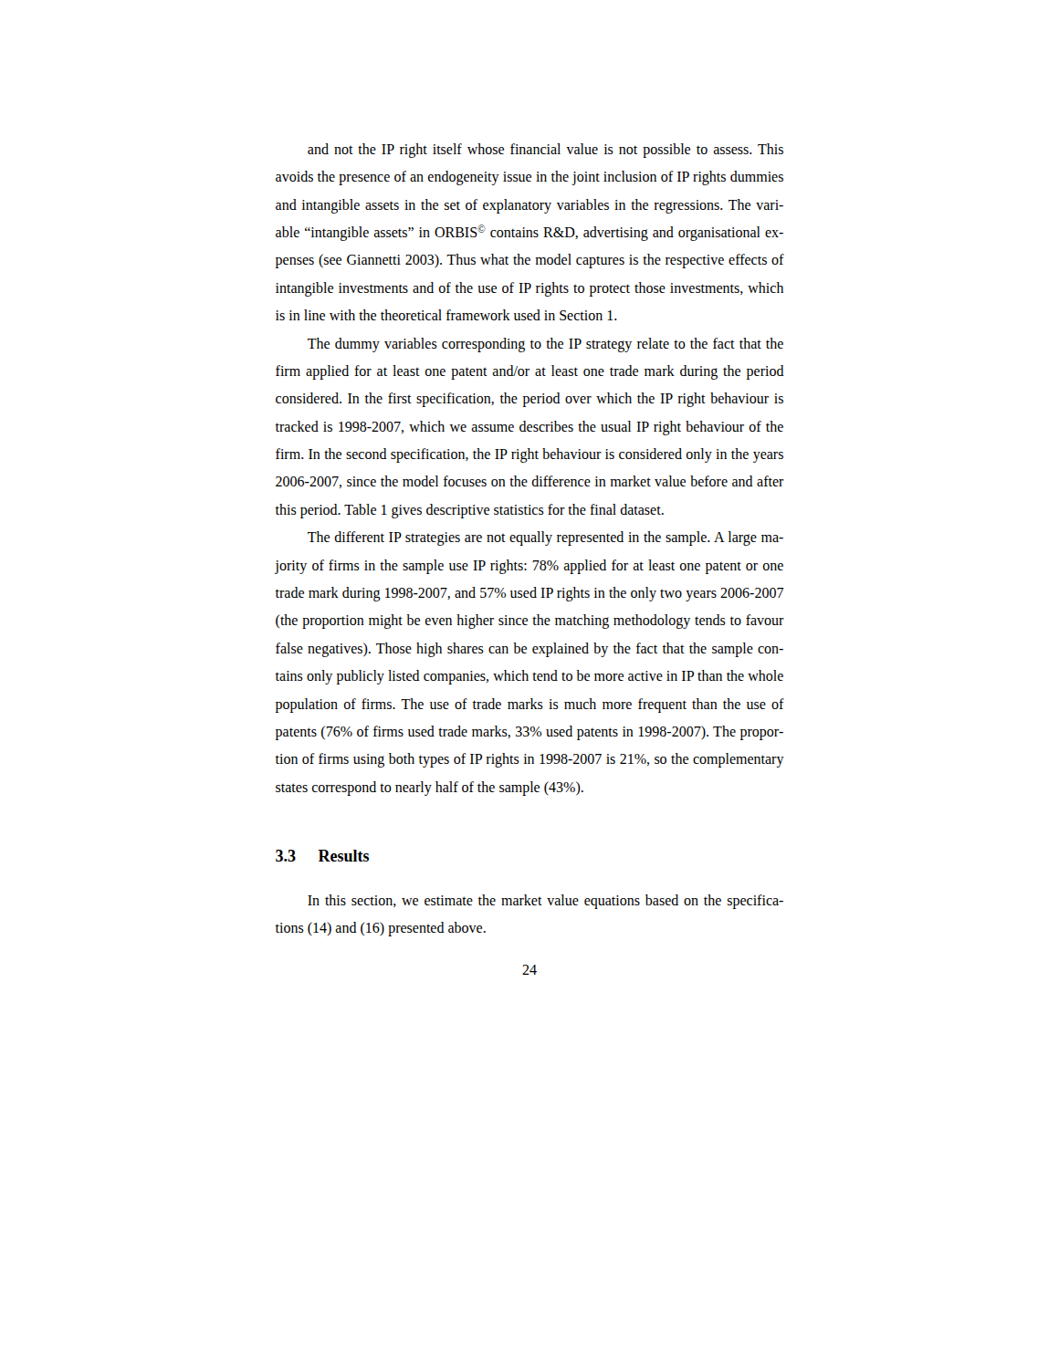and not the IP right itself whose financial value is not possible to assess. This avoids the presence of an endogeneity issue in the joint inclusion of IP rights dummies and intangible assets in the set of explanatory variables in the regressions. The variable “intangible assets” in ORBIS© contains R&D, advertising and organisational expenses (see Giannetti 2003). Thus what the model captures is the respective effects of intangible investments and of the use of IP rights to protect those investments, which is in line with the theoretical framework used in Section 1.
The dummy variables corresponding to the IP strategy relate to the fact that the firm applied for at least one patent and/or at least one trade mark during the period considered. In the first specification, the period over which the IP right behaviour is tracked is 1998-2007, which we assume describes the usual IP right behaviour of the firm. In the second specification, the IP right behaviour is considered only in the years 2006-2007, since the model focuses on the difference in market value before and after this period. Table 1 gives descriptive statistics for the final dataset.
The different IP strategies are not equally represented in the sample. A large majority of firms in the sample use IP rights: 78% applied for at least one patent or one trade mark during 1998-2007, and 57% used IP rights in the only two years 2006-2007 (the proportion might be even higher since the matching methodology tends to favour false negatives). Those high shares can be explained by the fact that the sample contains only publicly listed companies, which tend to be more active in IP than the whole population of firms. The use of trade marks is much more frequent than the use of patents (76% of firms used trade marks, 33% used patents in 1998-2007). The proportion of firms using both types of IP rights in 1998-2007 is 21%, so the complementary states correspond to nearly half of the sample (43%).
3.3 Results
In this section, we estimate the market value equations based on the specifications (14) and (16) presented above.
24